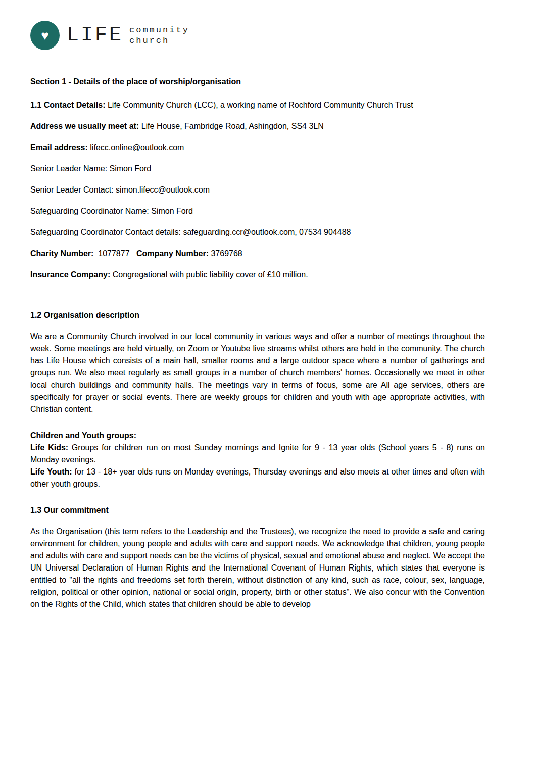♥
LIFE
community
church
Section 1 - Details of the place of worship/organisation
1.1 Contact Details: Life Community Church (LCC), a working name of Rochford Community Church Trust
Address we usually meet at: Life House, Fambridge Road, Ashingdon, SS4 3LN
Email address: lifecc.online@outlook.com
Senior Leader Name: Simon Ford
Senior Leader Contact: simon.lifecc@outlook.com
Safeguarding Coordinator Name: Simon Ford
Safeguarding Coordinator Contact details: safeguarding.ccr@outlook.com, 07534 904488
Charity Number: 1077877 Company Number: 3769768
Insurance Company: Congregational with public liability cover of £10 million.
1.2 Organisation description
We are a Community Church involved in our local community in various ways and offer a number of meetings throughout the week. Some meetings are held virtually, on Zoom or Youtube live streams whilst others are held in the community. The church has Life House which consists of a main hall, smaller rooms and a large outdoor space where a number of gatherings and groups run. We also meet regularly as small groups in a number of church members' homes. Occasionally we meet in other local church buildings and community halls. The meetings vary in terms of focus, some are All age services, others are specifically for prayer or social events. There are weekly groups for children and youth with age appropriate activities, with Christian content.
Children and Youth groups:
Life Kids: Groups for children run on most Sunday mornings and Ignite for 9 - 13 year olds (School years 5 - 8) runs on Monday evenings.
Life Youth: for 13 - 18+ year olds runs on Monday evenings, Thursday evenings and also meets at other times and often with other youth groups.
1.3 Our commitment
As the Organisation (this term refers to the Leadership and the Trustees), we recognize the need to provide a safe and caring environment for children, young people and adults with care and support needs. We acknowledge that children, young people and adults with care and support needs can be the victims of physical, sexual and emotional abuse and neglect. We accept the UN Universal Declaration of Human Rights and the International Covenant of Human Rights, which states that everyone is entitled to "all the rights and freedoms set forth therein, without distinction of any kind, such as race, colour, sex, language, religion, political or other opinion, national or social origin, property, birth or other status". We also concur with the Convention on the Rights of the Child, which states that children should be able to develop